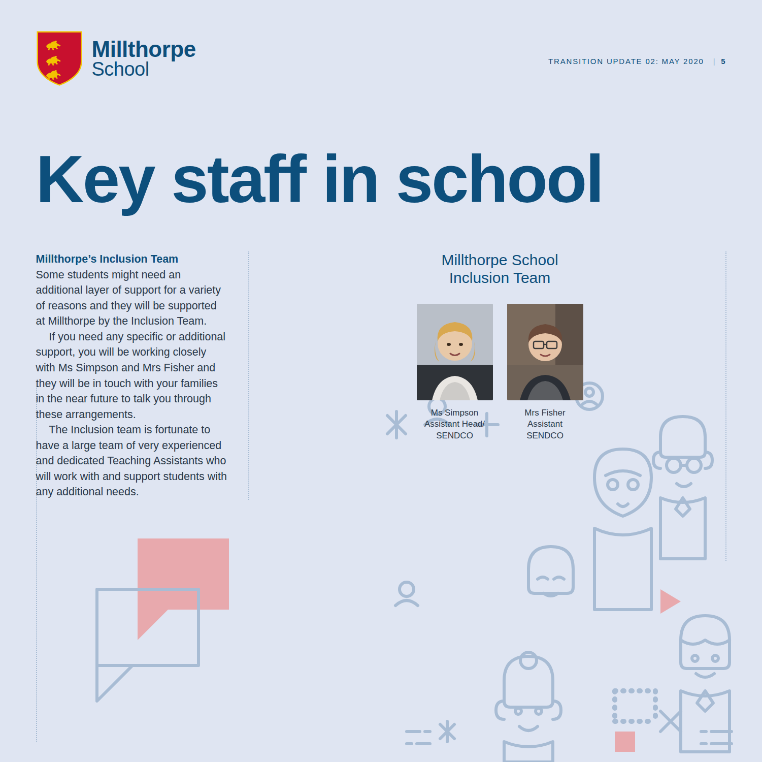Millthorpe School
TRANSITION UPDATE 02: MAY 2020 |5
Key staff in school
Millthorpe’s Inclusion Team
Some students might need an additional layer of support for a variety of reasons and they will be supported at Millthorpe by the Inclusion Team.
If you need any specific or additional support, you will be working closely with Ms Simpson and Mrs Fisher and they will be in touch with your families in the near future to talk you through these arrangements.
The Inclusion team is fortunate to have a large team of very experienced and dedicated Teaching Assistants who will work with and support students with any additional needs.
Millthorpe School
Inclusion Team
Ms Simpson
Assistant Head/
SENDCO
Mrs Fisher
Assistant
SENDCO